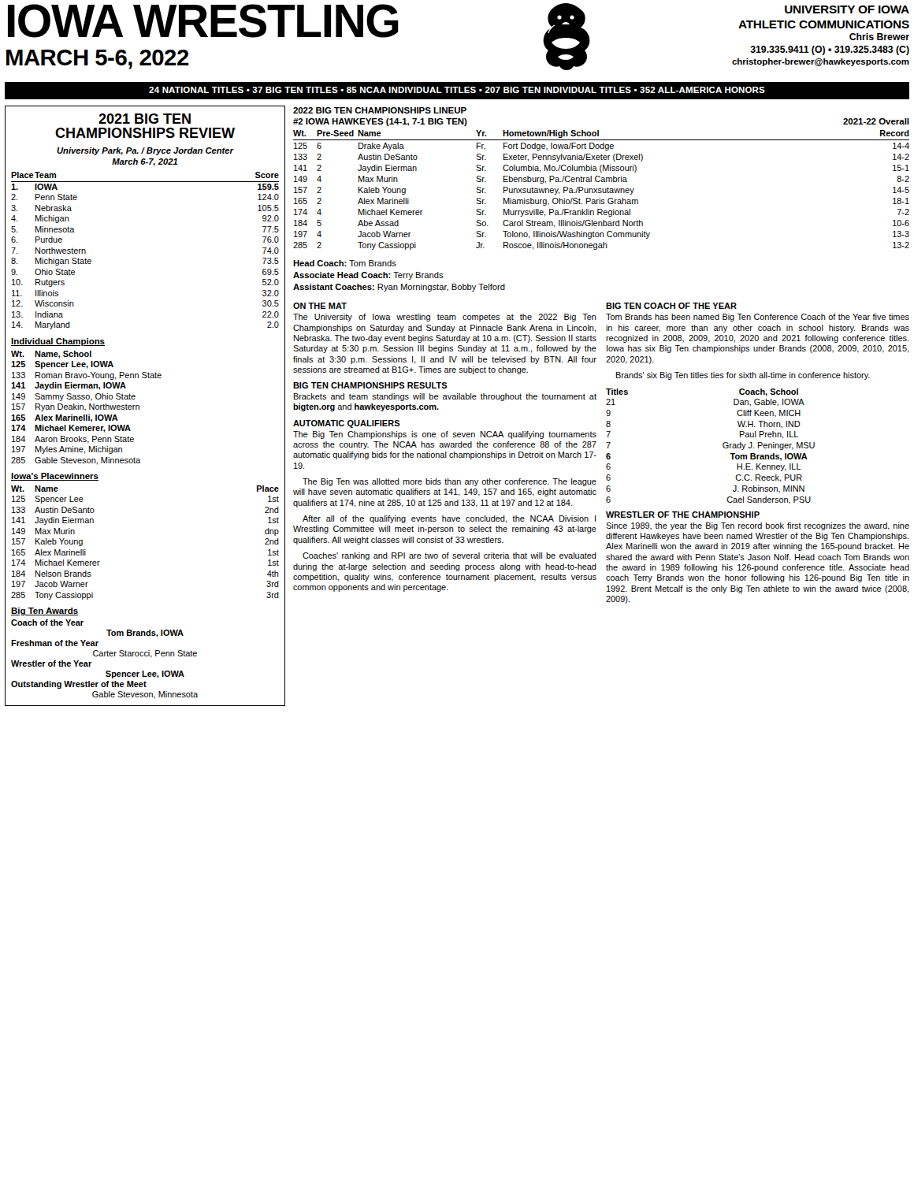IOWA WRESTLING
MARCH 5-6, 2022
UNIVERSITY OF IOWA
ATHLETIC COMMUNICATIONS
Chris Brewer
319.335.9411 (O) • 319.325.3483 (C)
christopher-brewer@hawkeyesports.com
24 NATIONAL TITLES • 37 BIG TEN TITLES • 85 NCAA INDIVIDUAL TITLES • 207 BIG TEN INDIVIDUAL TITLES • 352 ALL-AMERICA HONORS
2021 BIG TEN
CHAMPIONSHIPS REVIEW
University Park, Pa. / Bryce Jordan Center
March 6-7, 2021
| Place | Team | Score |
| 1. | IOWA | 159.5 |
| 2. | Penn State | 124.0 |
| 3. | Nebraska | 105.5 |
| 4. | Michigan | 92.0 |
| 5. | Minnesota | 77.5 |
| 6. | Purdue | 76.0 |
| 7. | Northwestern | 74.0 |
| 8. | Michigan State | 73.5 |
| 9. | Ohio State | 69.5 |
| 10. | Rutgers | 52.0 |
| 11. | Illinois | 32.0 |
| 12. | Wisconsin | 30.5 |
| 13. | Indiana | 22.0 |
| 14. | Maryland | 2.0 |
Individual Champions
| Wt. | Name, School |
| 125 | Spencer Lee, IOWA |
| 133 | Roman Bravo-Young, Penn State |
| 141 | Jaydin Eierman, IOWA |
| 149 | Sammy Sasso, Ohio State |
| 157 | Ryan Deakin, Northwestern |
| 165 | Alex Marinelli, IOWA |
| 174 | Michael Kemerer, IOWA |
| 184 | Aaron Brooks, Penn State |
| 197 | Myles Amine, Michigan |
| 285 | Gable Steveson, Minnesota |
Iowa's Placewinners
| Wt. | Name | Place |
| 125 | Spencer Lee | 1st |
| 133 | Austin DeSanto | 2nd |
| 141 | Jaydin Eierman | 1st |
| 149 | Max Murin | dnp |
| 157 | Kaleb Young | 2nd |
| 165 | Alex Marinelli | 1st |
| 174 | Michael Kemerer | 1st |
| 184 | Nelson Brands | 4th |
| 197 | Jacob Warner | 3rd |
| 285 | Tony Cassioppi | 3rd |
Big Ten Awards
Coach of the Year
Tom Brands, IOWA
Freshman of the Year
Carter Starocci, Penn State
Wrestler of the Year
Spencer Lee, IOWA
Outstanding Wrestler of the Meet
Gable Steveson, Minnesota
2022 BIG TEN CHAMPIONSHIPS LINEUP
#2 IOWA HAWKEYES (14-1, 7-1 BIG TEN) 2021-22 Overall
| Wt. | Pre-Seed | Name | Yr. | Hometown/High School | Record |
| --- | --- | --- | --- | --- | --- |
| 125 | 6 | Drake Ayala | Fr. | Fort Dodge, Iowa/Fort Dodge | 14-4 |
| 133 | 2 | Austin DeSanto | Sr. | Exeter, Pennsylvania/Exeter (Drexel) | 14-2 |
| 141 | 2 | Jaydin Eierman | Sr. | Columbia, Mo./Columbia (Missouri) | 15-1 |
| 149 | 4 | Max Murin | Sr. | Ebensburg, Pa./Central Cambria | 8-2 |
| 157 | 2 | Kaleb Young | Sr. | Punxsutawney, Pa./Punxsutawney | 14-5 |
| 165 | 2 | Alex Marinelli | Sr. | Miamisburg, Ohio/St. Paris Graham | 18-1 |
| 174 | 4 | Michael Kemerer | Sr. | Murrysville, Pa./Franklin Regional | 7-2 |
| 184 | 5 | Abe Assad | So. | Carol Stream, Illinois/Glenbard North | 10-6 |
| 197 | 4 | Jacob Warner | Sr. | Tolono, Illinois/Washington Community | 13-3 |
| 285 | 2 | Tony Cassioppi | Jr. | Roscoe, Illinois/Hononegah | 13-2 |
Head Coach: Tom Brands
Associate Head Coach: Terry Brands
Assistant Coaches: Ryan Morningstar, Bobby Telford
ON THE MAT
The University of Iowa wrestling team competes at the 2022 Big Ten Championships on Saturday and Sunday at Pinnacle Bank Arena in Lincoln, Nebraska. The two-day event begins Saturday at 10 a.m. (CT). Session II starts Saturday at 5:30 p.m. Session III begins Sunday at 11 a.m., followed by the finals at 3:30 p.m. Sessions I, II and IV will be televised by BTN. All four sessions are streamed at B1G+. Times are subject to change.
BIG TEN CHAMPIONSHIPS RESULTS
Brackets and team standings will be available throughout the tournament at bigten.org and hawkeyesports.com.
AUTOMATIC QUALIFIERS
The Big Ten Championships is one of seven NCAA qualifying tournaments across the country. The NCAA has awarded the conference 88 of the 287 automatic qualifying bids for the national championships in Detroit on March 17-19.
The Big Ten was allotted more bids than any other conference. The league will have seven automatic qualifiers at 141, 149, 157 and 165, eight automatic qualifiers at 174, nine at 285, 10 at 125 and 133, 11 at 197 and 12 at 184.
After all of the qualifying events have concluded, the NCAA Division I Wrestling Committee will meet in-person to select the remaining 43 at-large qualifiers. All weight classes will consist of 33 wrestlers.
Coaches' ranking and RPI are two of several criteria that will be evaluated during the at-large selection and seeding process along with head-to-head competition, quality wins, conference tournament placement, results versus common opponents and win percentage.
BIG TEN COACH OF THE YEAR
Tom Brands has been named Big Ten Conference Coach of the Year five times in his career, more than any other coach in school history. Brands was recognized in 2008, 2009, 2010, 2020 and 2021 following conference titles. Iowa has six Big Ten championships under Brands (2008, 2009, 2010, 2015, 2020, 2021).
Brands' six Big Ten titles ties for sixth all-time in conference history.
| Titles | Coach, School |
| 21 | Dan, Gable, IOWA |
| 9 | Cliff Keen, MICH |
| 8 | W.H. Thorn, IND |
| 7 | Paul Prehn, ILL |
| 7 | Grady J. Peninger, MSU |
| 6 | Tom Brands, IOWA |
| 6 | H.E. Kenney, ILL |
| 6 | C.C. Reeck, PUR |
| 6 | J. Robinson, MINN |
| 6 | Cael Sanderson, PSU |
WRESTLER OF THE CHAMPIONSHIP
Since 1989, the year the Big Ten record book first recognizes the award, nine different Hawkeyes have been named Wrestler of the Big Ten Championships. Alex Marinelli won the award in 2019 after winning the 165-pound bracket. He shared the award with Penn State's Jason Nolf. Head coach Tom Brands won the award in 1989 following his 126-pound conference title. Associate head coach Terry Brands won the honor following his 126-pound Big Ten title in 1992. Brent Metcalf is the only Big Ten athlete to win the award twice (2008, 2009).